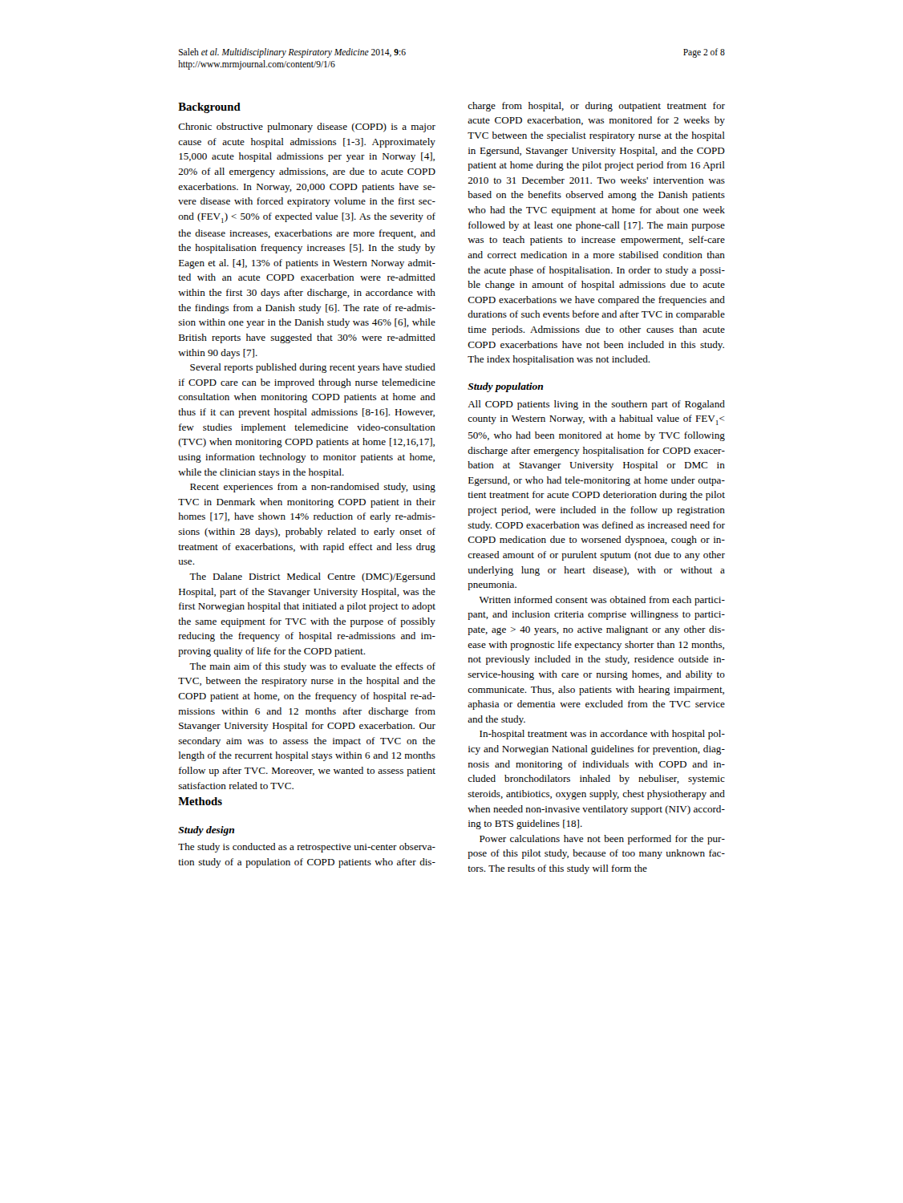Saleh et al. Multidisciplinary Respiratory Medicine 2014, 9:6 http://www.mrmjournal.com/content/9/1/6
Page 2 of 8
Background
Chronic obstructive pulmonary disease (COPD) is a major cause of acute hospital admissions [1-3]. Approximately 15,000 acute hospital admissions per year in Norway [4], 20% of all emergency admissions, are due to acute COPD exacerbations. In Norway, 20,000 COPD patients have severe disease with forced expiratory volume in the first second (FEV1) < 50% of expected value [3]. As the severity of the disease increases, exacerbations are more frequent, and the hospitalisation frequency increases [5]. In the study by Eagen et al. [4], 13% of patients in Western Norway admitted with an acute COPD exacerbation were re-admitted within the first 30 days after discharge, in accordance with the findings from a Danish study [6]. The rate of re-admission within one year in the Danish study was 46% [6], while British reports have suggested that 30% were re-admitted within 90 days [7].
Several reports published during recent years have studied if COPD care can be improved through nurse telemedicine consultation when monitoring COPD patients at home and thus if it can prevent hospital admissions [8-16]. However, few studies implement telemedicine video-consultation (TVC) when monitoring COPD patients at home [12,16,17], using information technology to monitor patients at home, while the clinician stays in the hospital.
Recent experiences from a non-randomised study, using TVC in Denmark when monitoring COPD patient in their homes [17], have shown 14% reduction of early re-admissions (within 28 days), probably related to early onset of treatment of exacerbations, with rapid effect and less drug use.
The Dalane District Medical Centre (DMC)/Egersund Hospital, part of the Stavanger University Hospital, was the first Norwegian hospital that initiated a pilot project to adopt the same equipment for TVC with the purpose of possibly reducing the frequency of hospital re-admissions and improving quality of life for the COPD patient.
The main aim of this study was to evaluate the effects of TVC, between the respiratory nurse in the hospital and the COPD patient at home, on the frequency of hospital re-admissions within 6 and 12 months after discharge from Stavanger University Hospital for COPD exacerbation. Our secondary aim was to assess the impact of TVC on the length of the recurrent hospital stays within 6 and 12 months follow up after TVC. Moreover, we wanted to assess patient satisfaction related to TVC.
Methods
Study design
The study is conducted as a retrospective uni-center observation study of a population of COPD patients who after discharge from hospital, or during outpatient treatment for acute COPD exacerbation, was monitored for 2 weeks by TVC between the specialist respiratory nurse at the hospital in Egersund, Stavanger University Hospital, and the COPD patient at home during the pilot project period from 16 April 2010 to 31 December 2011. Two weeks' intervention was based on the benefits observed among the Danish patients who had the TVC equipment at home for about one week followed by at least one phone-call [17]. The main purpose was to teach patients to increase empowerment, self-care and correct medication in a more stabilised condition than the acute phase of hospitalisation. In order to study a possible change in amount of hospital admissions due to acute COPD exacerbations we have compared the frequencies and durations of such events before and after TVC in comparable time periods. Admissions due to other causes than acute COPD exacerbations have not been included in this study. The index hospitalisation was not included.
Study population
All COPD patients living in the southern part of Rogaland county in Western Norway, with a habitual value of FEV1< 50%, who had been monitored at home by TVC following discharge after emergency hospitalisation for COPD exacerbation at Stavanger University Hospital or DMC in Egersund, or who had tele-monitoring at home under outpatient treatment for acute COPD deterioration during the pilot project period, were included in the follow up registration study. COPD exacerbation was defined as increased need for COPD medication due to worsened dyspnoea, cough or increased amount of or purulent sputum (not due to any other underlying lung or heart disease), with or without a pneumonia.
Written informed consent was obtained from each participant, and inclusion criteria comprise willingness to participate, age > 40 years, no active malignant or any other disease with prognostic life expectancy shorter than 12 months, not previously included in the study, residence outside in-service-housing with care or nursing homes, and ability to communicate. Thus, also patients with hearing impairment, aphasia or dementia were excluded from the TVC service and the study.
In-hospital treatment was in accordance with hospital policy and Norwegian National guidelines for prevention, diagnosis and monitoring of individuals with COPD and included bronchodilators inhaled by nebuliser, systemic steroids, antibiotics, oxygen supply, chest physiotherapy and when needed non-invasive ventilatory support (NIV) according to BTS guidelines [18].
Power calculations have not been performed for the purpose of this pilot study, because of too many unknown factors. The results of this study will form the